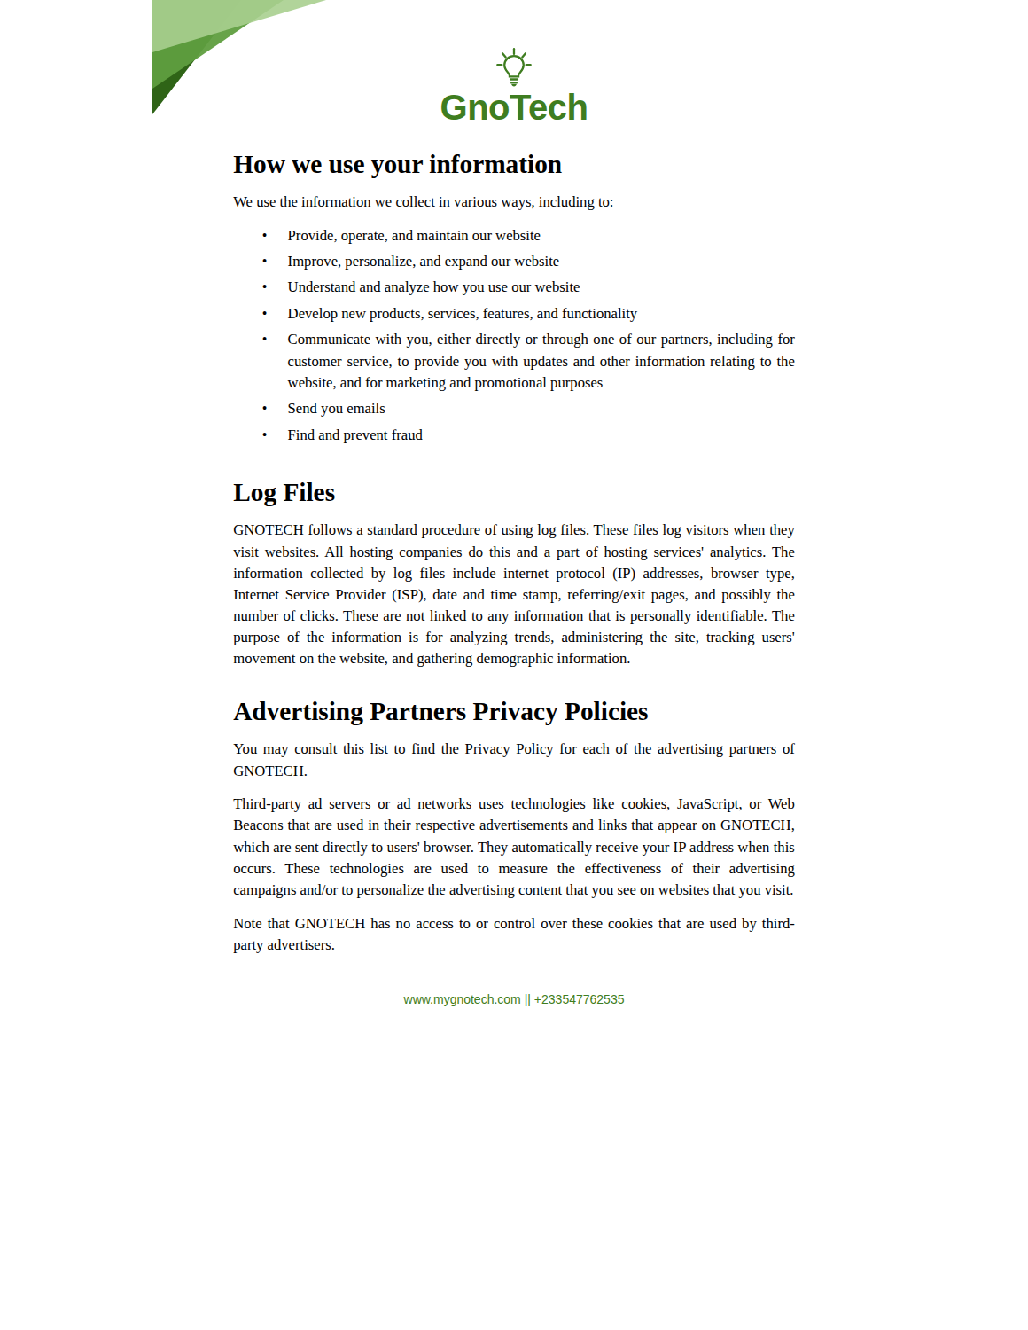GnoTech
How we use your information
We use the information we collect in various ways, including to:
Provide, operate, and maintain our website
Improve, personalize, and expand our website
Understand and analyze how you use our website
Develop new products, services, features, and functionality
Communicate with you, either directly or through one of our partners, including for customer service, to provide you with updates and other information relating to the website, and for marketing and promotional purposes
Send you emails
Find and prevent fraud
Log Files
GNOTECH follows a standard procedure of using log files. These files log visitors when they visit websites. All hosting companies do this and a part of hosting services' analytics. The information collected by log files include internet protocol (IP) addresses, browser type, Internet Service Provider (ISP), date and time stamp, referring/exit pages, and possibly the number of clicks. These are not linked to any information that is personally identifiable. The purpose of the information is for analyzing trends, administering the site, tracking users' movement on the website, and gathering demographic information.
Advertising Partners Privacy Policies
You may consult this list to find the Privacy Policy for each of the advertising partners of GNOTECH.
Third-party ad servers or ad networks uses technologies like cookies, JavaScript, or Web Beacons that are used in their respective advertisements and links that appear on GNOTECH, which are sent directly to users' browser. They automatically receive your IP address when this occurs. These technologies are used to measure the effectiveness of their advertising campaigns and/or to personalize the advertising content that you see on websites that you visit.
Note that GNOTECH has no access to or control over these cookies that are used by third-party advertisers.
www.mygnotech.com || +233547762535